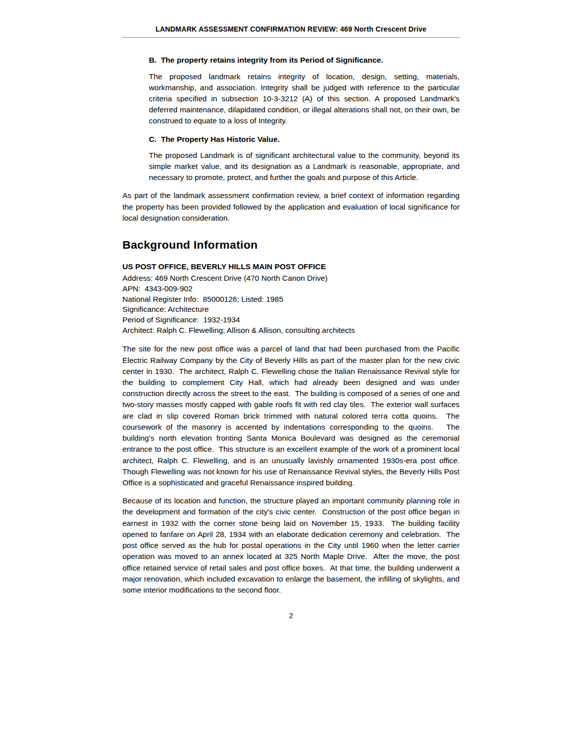LANDMARK ASSESSMENT CONFIRMATION REVIEW: 469 North Crescent Drive
B. The property retains integrity from its Period of Significance.
The proposed landmark retains integrity of location, design, setting, materials, workmanship, and association. Integrity shall be judged with reference to the particular criteria specified in subsection 10-3-3212 (A) of this section. A proposed Landmark's deferred maintenance, dilapidated condition, or illegal alterations shall not, on their own, be construed to equate to a loss of Integrity.
C. The Property Has Historic Value.
The proposed Landmark is of significant architectural value to the community, beyond its simple market value, and its designation as a Landmark is reasonable, appropriate, and necessary to promote, protect, and further the goals and purpose of this Article.
As part of the landmark assessment confirmation review, a brief context of information regarding the property has been provided followed by the application and evaluation of local significance for local designation consideration.
Background Information
US Post Office, Beverly Hills Main Post Office
Address: 469 North Crescent Drive (470 North Canon Drive)
APN: 4343-009-902
National Register Info: 85000126; Listed: 1985
Significance: Architecture
Period of Significance: 1932-1934
Architect: Ralph C. Flewelling; Allison & Allison, consulting architects
The site for the new post office was a parcel of land that had been purchased from the Pacific Electric Railway Company by the City of Beverly Hills as part of the master plan for the new civic center in 1930. The architect, Ralph C. Flewelling chose the Italian Renaissance Revival style for the building to complement City Hall, which had already been designed and was under construction directly across the street to the east. The building is composed of a series of one and two-story masses mostly capped with gable roofs fit with red clay tiles. The exterior wall surfaces are clad in slip covered Roman brick trimmed with natural colored terra cotta quoins. The coursework of the masonry is accented by indentations corresponding to the quoins. The building’s north elevation fronting Santa Monica Boulevard was designed as the ceremonial entrance to the post office. This structure is an excellent example of the work of a prominent local architect, Ralph C. Flewelling, and is an unusually lavishly ornamented 1930s-era post office. Though Flewelling was not known for his use of Renaissance Revival styles, the Beverly Hills Post Office is a sophisticated and graceful Renaissance inspired building.
Because of its location and function, the structure played an important community planning role in the development and formation of the city's civic center. Construction of the post office began in earnest in 1932 with the corner stone being laid on November 15, 1933. The building facility opened to fanfare on April 28, 1934 with an elaborate dedication ceremony and celebration. The post office served as the hub for postal operations in the City until 1960 when the letter carrier operation was moved to an annex located at 325 North Maple Drive. After the move, the post office retained service of retail sales and post office boxes. At that time, the building underwent a major renovation, which included excavation to enlarge the basement, the infilling of skylights, and some interior modifications to the second floor.
2